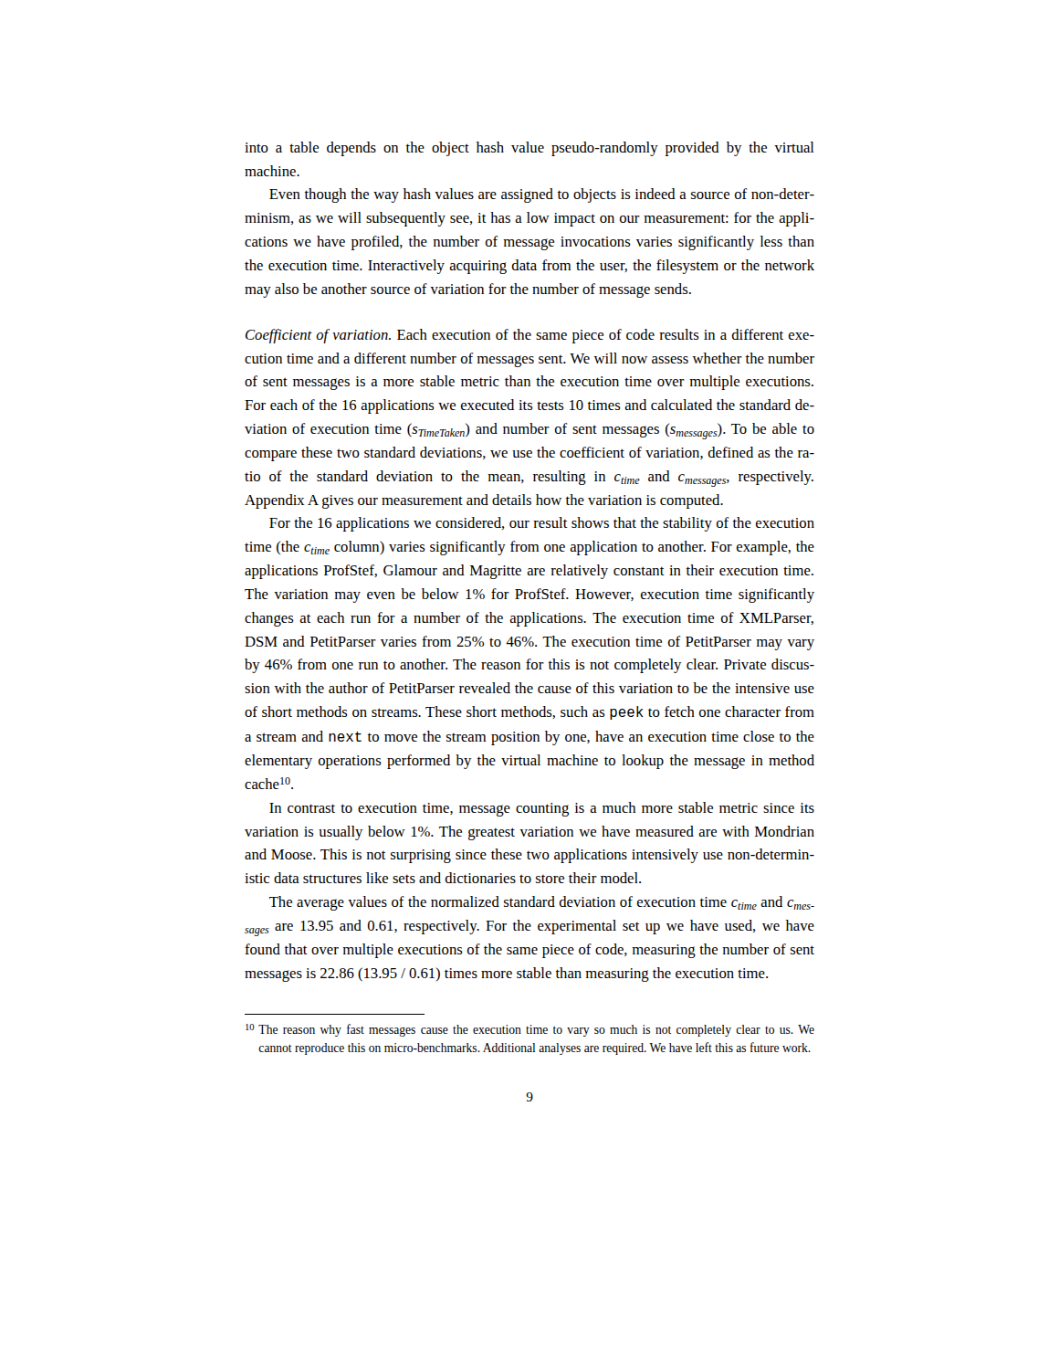into a table depends on the object hash value pseudo-randomly provided by the virtual machine.
Even though the way hash values are assigned to objects is indeed a source of non-determinism, as we will subsequently see, it has a low impact on our measurement: for the applications we have profiled, the number of message invocations varies significantly less than the execution time. Interactively acquiring data from the user, the filesystem or the network may also be another source of variation for the number of message sends.
Coefficient of variation. Each execution of the same piece of code results in a different execution time and a different number of messages sent. We will now assess whether the number of sent messages is a more stable metric than the execution time over multiple executions. For each of the 16 applications we executed its tests 10 times and calculated the standard deviation of execution time (sTimeTaken) and number of sent messages (smessages). To be able to compare these two standard deviations, we use the coefficient of variation, defined as the ratio of the standard deviation to the mean, resulting in ctime and cmessages, respectively. Appendix A gives our measurement and details how the variation is computed.
For the 16 applications we considered, our result shows that the stability of the execution time (the ctime column) varies significantly from one application to another. For example, the applications ProfStef, Glamour and Magritte are relatively constant in their execution time. The variation may even be below 1% for ProfStef. However, execution time significantly changes at each run for a number of the applications. The execution time of XMLParser, DSM and PetitParser varies from 25% to 46%. The execution time of PetitParser may vary by 46% from one run to another. The reason for this is not completely clear. Private discussion with the author of PetitParser revealed the cause of this variation to be the intensive use of short methods on streams. These short methods, such as peek to fetch one character from a stream and next to move the stream position by one, have an execution time close to the elementary operations performed by the virtual machine to lookup the message in method cache10.
In contrast to execution time, message counting is a much more stable metric since its variation is usually below 1%. The greatest variation we have measured are with Mondrian and Moose. This is not surprising since these two applications intensively use non-deterministic data structures like sets and dictionaries to store their model.
The average values of the normalized standard deviation of execution time ctime and cmessages are 13.95 and 0.61, respectively. For the experimental set up we have used, we have found that over multiple executions of the same piece of code, measuring the number of sent messages is 22.86 (13.95 / 0.61) times more stable than measuring the execution time.
10 The reason why fast messages cause the execution time to vary so much is not completely clear to us. We cannot reproduce this on micro-benchmarks. Additional analyses are required. We have left this as future work.
9